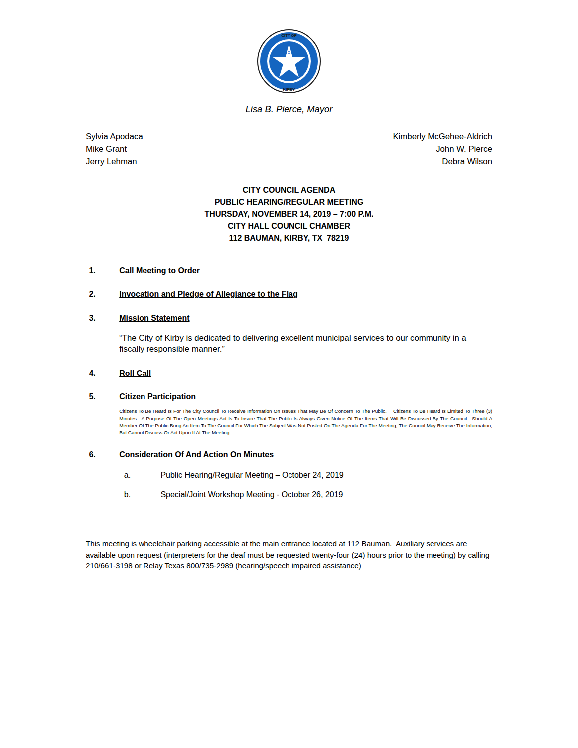CITY OF KIRBY T E X A S
Lisa B. Pierce, Mayor
| Sylvia Apodaca | Kimberly McGehee-Aldrich |
| Mike Grant | John W. Pierce |
| Jerry Lehman | Debra Wilson |
CITY COUNCIL AGENDA
PUBLIC HEARING/REGULAR MEETING
THURSDAY, NOVEMBER 14, 2019 – 7:00 P.M.
CITY HALL COUNCIL CHAMBER
112 BAUMAN, KIRBY, TX 78219
Call Meeting to Order
Invocation and Pledge of Allegiance to the Flag
Mission Statement
“The City of Kirby is dedicated to delivering excellent municipal services to our community in a fiscally responsible manner.”
Roll Call
Citizen Participation
Citizens To Be Heard Is For The City Council To Receive Information On Issues That May Be Of Concern To The Public. Citizens To Be Heard Is Limited To Three (3) Minutes. A Purpose Of The Open Meetings Act Is To Insure That The Public Is Always Given Notice Of The Items That Will Be Discussed By The Council. Should A Member Of The Public Bring An Item To The Council For Which The Subject Was Not Posted On The Agenda For The Meeting, The Council May Receive The Information, But Cannot Discuss Or Act Upon It At The Meeting.
Consideration Of And Action On Minutes
Public Hearing/Regular Meeting – October 24, 2019
Special/Joint Workshop Meeting - October 26, 2019
This meeting is wheelchair parking accessible at the main entrance located at 112 Bauman. Auxiliary services are available upon request (interpreters for the deaf must be requested twenty-four (24) hours prior to the meeting) by calling 210/661-3198 or Relay Texas 800/735-2989 (hearing/speech impaired assistance)